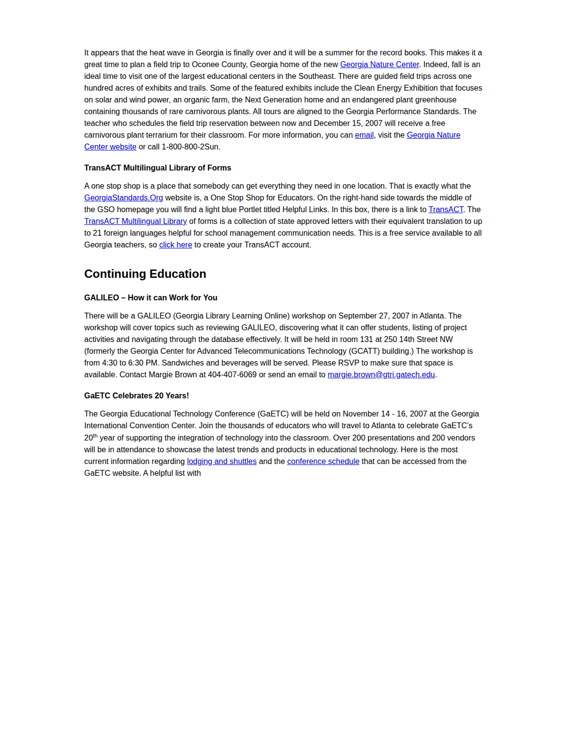It appears that the heat wave in Georgia is finally over and it will be a summer for the record books. This makes it a great time to plan a field trip to Oconee County, Georgia home of the new Georgia Nature Center. Indeed, fall is an ideal time to visit one of the largest educational centers in the Southeast. There are guided field trips across one hundred acres of exhibits and trails. Some of the featured exhibits include the Clean Energy Exhibition that focuses on solar and wind power, an organic farm, the Next Generation home and an endangered plant greenhouse containing thousands of rare carnivorous plants. All tours are aligned to the Georgia Performance Standards. The teacher who schedules the field trip reservation between now and December 15, 2007 will receive a free carnivorous plant terrarium for their classroom. For more information, you can email, visit the Georgia Nature Center website or call 1-800-800-2Sun.
TransACT Multilingual Library of Forms
A one stop shop is a place that somebody can get everything they need in one location. That is exactly what the GeorgiaStandards.Org website is, a One Stop Shop for Educators. On the right-hand side towards the middle of the GSO homepage you will find a light blue Portlet titled Helpful Links. In this box, there is a link to TransACT. The TransACT Multilingual Library of forms is a collection of state approved letters with their equivalent translation to up to 21 foreign languages helpful for school management communication needs. This is a free service available to all Georgia teachers, so click here to create your TransACT account.
Continuing Education
GALILEO – How it can Work for You
There will be a GALILEO (Georgia Library Learning Online) workshop on September 27, 2007 in Atlanta. The workshop will cover topics such as reviewing GALILEO, discovering what it can offer students, listing of project activities and navigating through the database effectively. It will be held in room 131 at 250 14th Street NW (formerly the Georgia Center for Advanced Telecommunications Technology (GCATT) building.) The workshop is from 4:30 to 6:30 PM. Sandwiches and beverages will be served. Please RSVP to make sure that space is available. Contact Margie Brown at 404-407-6069 or send an email to margie.brown@gtri.gatech.edu.
GaETC Celebrates 20 Years!
The Georgia Educational Technology Conference (GaETC) will be held on November 14 - 16, 2007 at the Georgia International Convention Center. Join the thousands of educators who will travel to Atlanta to celebrate GaETC’s 20th year of supporting the integration of technology into the classroom. Over 200 presentations and 200 vendors will be in attendance to showcase the latest trends and products in educational technology. Here is the most current information regarding lodging and shuttles and the conference schedule that can be accessed from the GaETC website. A helpful list with